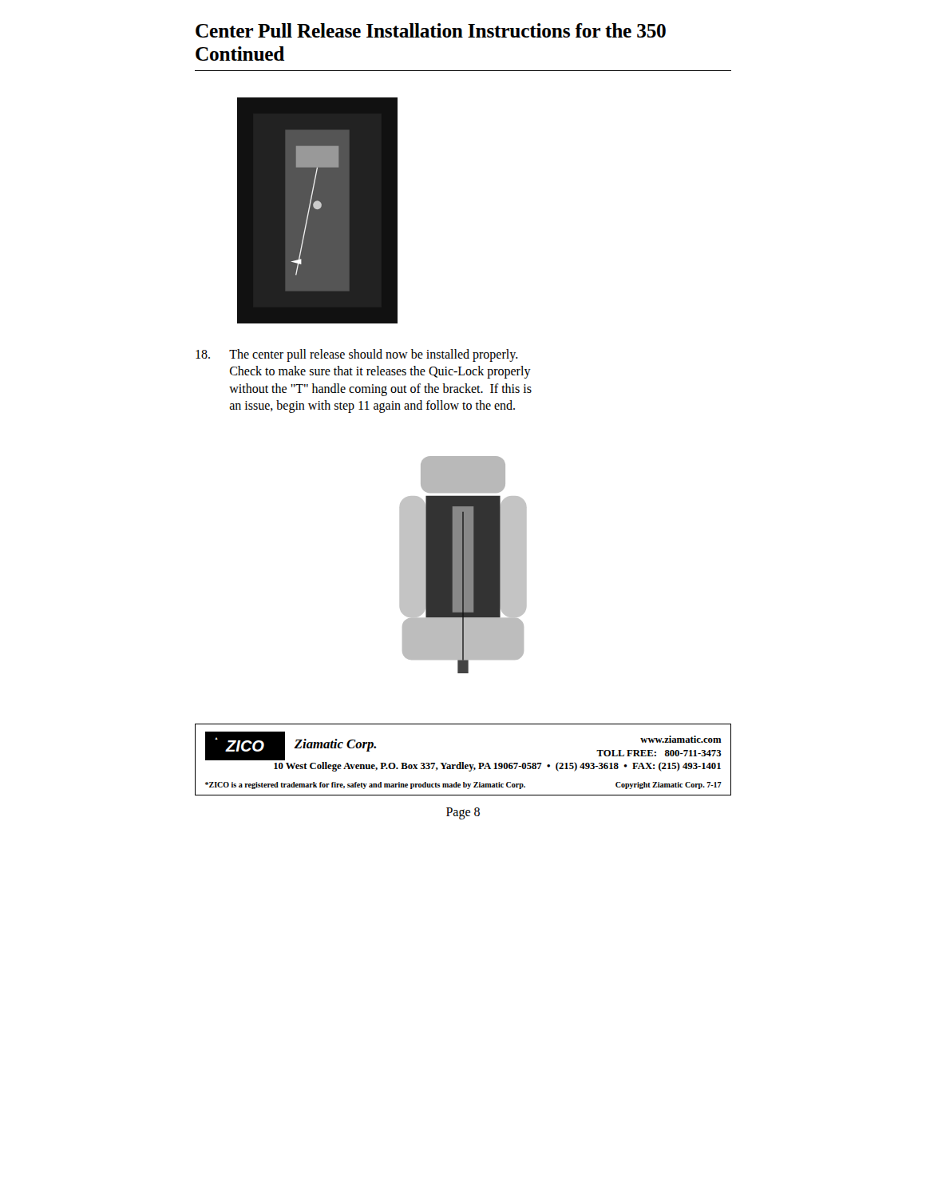Center Pull Release Installation Instructions for the 350 Continued
18. The center pull release should now be installed properly. Check to make sure that it releases the Quic-Lock properly without the "T" handle coming out of the bracket. If this is an issue, begin with step 11 again and follow to the end.
Ziamatic Corp.
www.ziamatic.com
TOLL FREE: 800-711-3473
10 West College Avenue, P.O. Box 337, Yardley, PA 19067-0587 • (215) 493-3618 • FAX: (215) 493-1401
*ZICO is a registered trademark for fire, safety and marine products made by Ziamatic Corp.
Copyright Ziamatic Corp. 7-17
Page 8